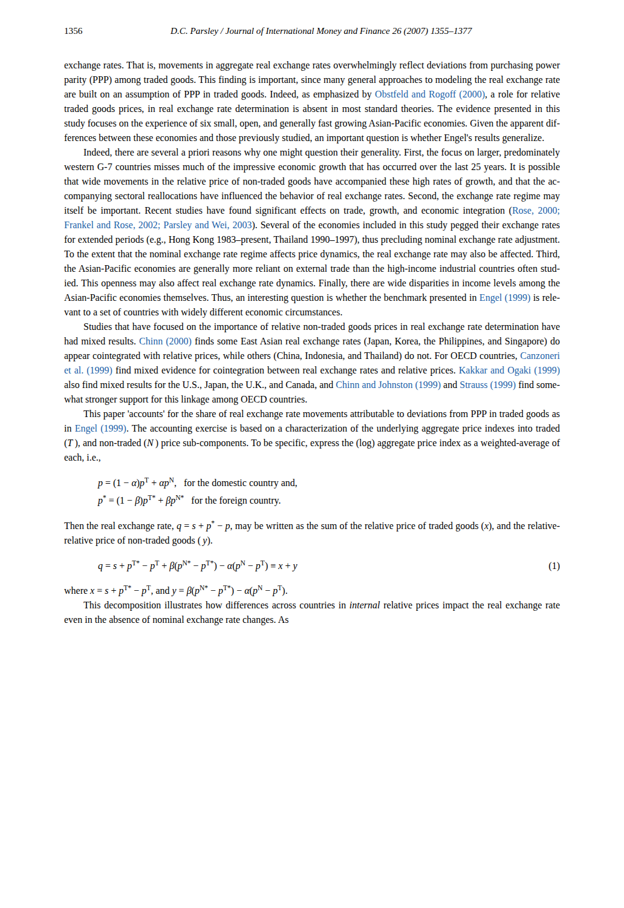1356 D.C. Parsley / Journal of International Money and Finance 26 (2007) 1355–1377
exchange rates. That is, movements in aggregate real exchange rates overwhelmingly reflect deviations from purchasing power parity (PPP) among traded goods. This finding is important, since many general approaches to modeling the real exchange rate are built on an assumption of PPP in traded goods. Indeed, as emphasized by Obstfeld and Rogoff (2000), a role for relative traded goods prices, in real exchange rate determination is absent in most standard theories. The evidence presented in this study focuses on the experience of six small, open, and generally fast growing Asian-Pacific economies. Given the apparent differences between these economies and those previously studied, an important question is whether Engel's results generalize.
Indeed, there are several a priori reasons why one might question their generality. First, the focus on larger, predominately western G-7 countries misses much of the impressive economic growth that has occurred over the last 25 years. It is possible that wide movements in the relative price of non-traded goods have accompanied these high rates of growth, and that the accompanying sectoral reallocations have influenced the behavior of real exchange rates. Second, the exchange rate regime may itself be important. Recent studies have found significant effects on trade, growth, and economic integration (Rose, 2000; Frankel and Rose, 2002; Parsley and Wei, 2003). Several of the economies included in this study pegged their exchange rates for extended periods (e.g., Hong Kong 1983–present, Thailand 1990–1997), thus precluding nominal exchange rate adjustment. To the extent that the nominal exchange rate regime affects price dynamics, the real exchange rate may also be affected. Third, the Asian-Pacific economies are generally more reliant on external trade than the high-income industrial countries often studied. This openness may also affect real exchange rate dynamics. Finally, there are wide disparities in income levels among the Asian-Pacific economies themselves. Thus, an interesting question is whether the benchmark presented in Engel (1999) is relevant to a set of countries with widely different economic circumstances.
Studies that have focused on the importance of relative non-traded goods prices in real exchange rate determination have had mixed results. Chinn (2000) finds some East Asian real exchange rates (Japan, Korea, the Philippines, and Singapore) do appear cointegrated with relative prices, while others (China, Indonesia, and Thailand) do not. For OECD countries, Canzoneri et al. (1999) find mixed evidence for cointegration between real exchange rates and relative prices. Kakkar and Ogaki (1999) also find mixed results for the U.S., Japan, the U.K., and Canada, and Chinn and Johnston (1999) and Strauss (1999) find somewhat stronger support for this linkage among OECD countries.
This paper 'accounts' for the share of real exchange rate movements attributable to deviations from PPP in traded goods as in Engel (1999). The accounting exercise is based on a characterization of the underlying aggregate price indexes into traded (T ), and non-traded (N ) price sub-components. To be specific, express the (log) aggregate price index as a weighted-average of each, i.e.,
p = (1 − α)pT + αpN, for the domestic country and,
p* = (1 − β)pT* + βpN* for the foreign country.
Then the real exchange rate, q = s + p* − p, may be written as the sum of the relative price of traded goods (x), and the relative-relative price of non-traded goods ( y).
q = s + pT* − pT + β(pN* − pT*) − α(pN − pT) ≡ x + y
(1)
where x = s + pT* − pT, and y = β(pN* − pT*) − α(pN − pT).
This decomposition illustrates how differences across countries in internal relative prices impact the real exchange rate even in the absence of nominal exchange rate changes. As